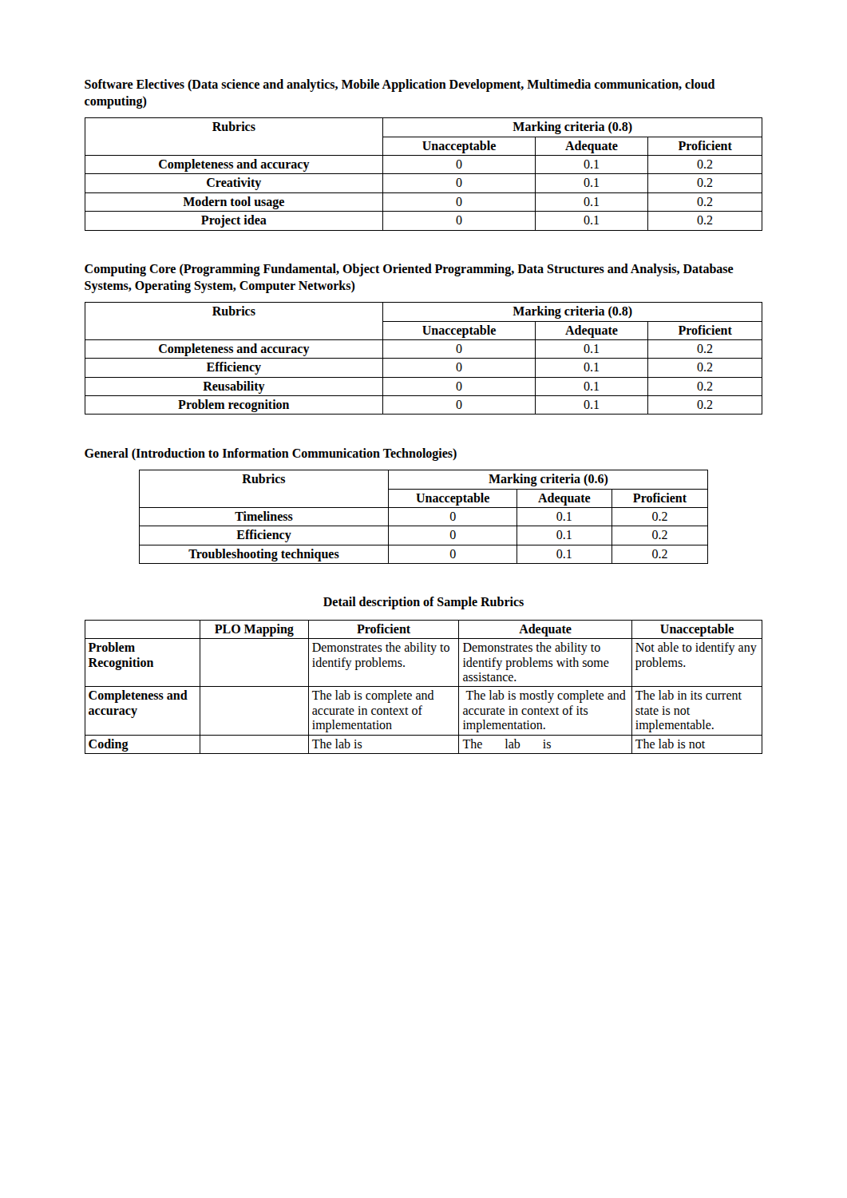Software Electives (Data science and analytics, Mobile Application Development, Multimedia communication, cloud computing)
| Rubrics | Marking criteria (0.8) |
| --- | --- |
| Unacceptable | Adequate | Proficient |
| Completeness and accuracy | 0 | 0.1 | 0.2 |
| Creativity | 0 | 0.1 | 0.2 |
| Modern tool usage | 0 | 0.1 | 0.2 |
| Project idea | 0 | 0.1 | 0.2 |
Computing Core (Programming Fundamental, Object Oriented Programming, Data Structures and Analysis, Database Systems, Operating System, Computer Networks)
| Rubrics | Marking criteria (0.8) |
| --- | --- |
| Unacceptable | Adequate | Proficient |
| Completeness and accuracy | 0 | 0.1 | 0.2 |
| Efficiency | 0 | 0.1 | 0.2 |
| Reusability | 0 | 0.1 | 0.2 |
| Problem recognition | 0 | 0.1 | 0.2 |
General (Introduction to Information Communication Technologies)
| Rubrics | Marking criteria (0.6) |
| --- | --- |
| Unacceptable | Adequate | Proficient |
| Timeliness | 0 | 0.1 | 0.2 |
| Efficiency | 0 | 0.1 | 0.2 |
| Troubleshooting techniques | 0 | 0.1 | 0.2 |
Detail description of Sample Rubrics
| | PLO Mapping | Proficient | Adequate | Unacceptable |
| --- | --- | --- | --- | --- |
| Problem Recognition | | Demonstrates the ability to identify problems. | Demonstrates the ability to identify problems with some assistance. | Not able to identify any problems. |
| Completeness and accuracy | | The lab is complete and accurate in context of implementation | The lab is mostly complete and accurate in context of its implementation. | The lab in its current state is not implementable. |
| Coding | | The lab is | The lab is | The lab is not |